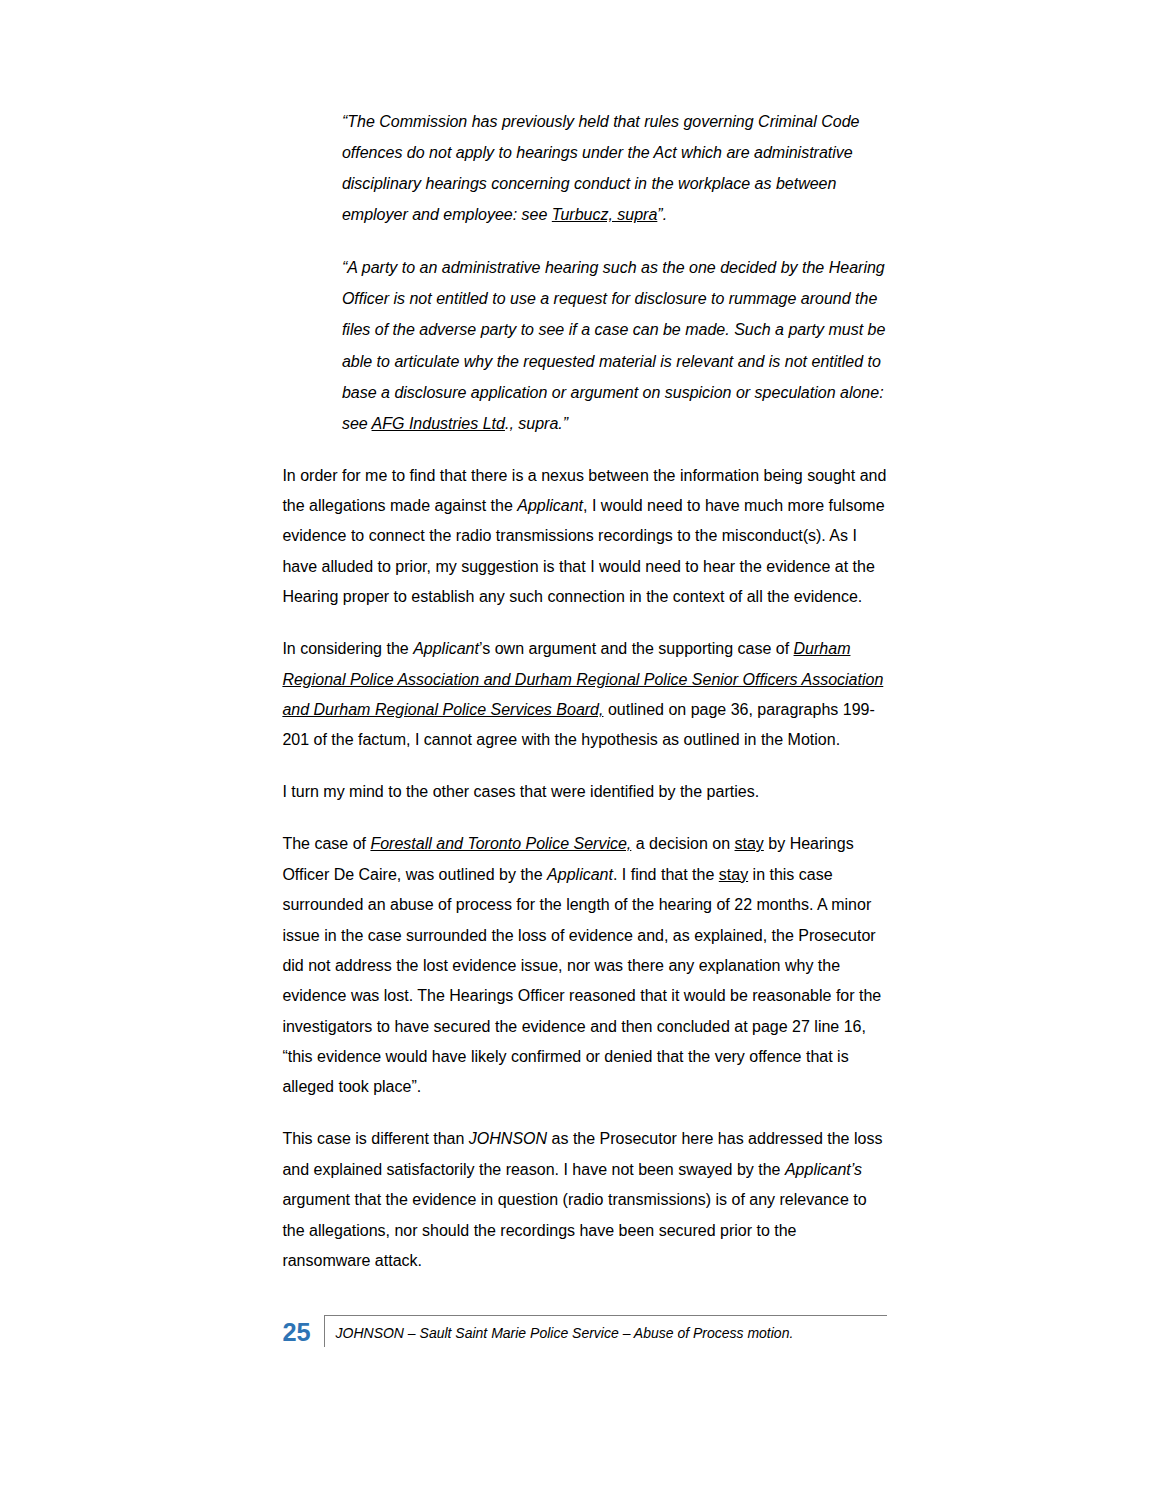“The Commission has previously held that rules governing Criminal Code offences do not apply to hearings under the Act which are administrative disciplinary hearings concerning conduct in the workplace as between employer and employee: see Turbucz, supra”.
“A party to an administrative hearing such as the one decided by the Hearing Officer is not entitled to use a request for disclosure to rummage around the files of the adverse party to see if a case can be made. Such a party must be able to articulate why the requested material is relevant and is not entitled to base a disclosure application or argument on suspicion or speculation alone: see AFG Industries Ltd., supra.”
In order for me to find that there is a nexus between the information being sought and the allegations made against the Applicant, I would need to have much more fulsome evidence to connect the radio transmissions recordings to the misconduct(s). As I have alluded to prior, my suggestion is that I would need to hear the evidence at the Hearing proper to establish any such connection in the context of all the evidence.
In considering the Applicant’s own argument and the supporting case of Durham Regional Police Association and Durham Regional Police Senior Officers Association and Durham Regional Police Services Board, outlined on page 36, paragraphs 199-201 of the factum, I cannot agree with the hypothesis as outlined in the Motion.
I turn my mind to the other cases that were identified by the parties.
The case of Forestall and Toronto Police Service, a decision on stay by Hearings Officer De Caire, was outlined by the Applicant. I find that the stay in this case surrounded an abuse of process for the length of the hearing of 22 months. A minor issue in the case surrounded the loss of evidence and, as explained, the Prosecutor did not address the lost evidence issue, nor was there any explanation why the evidence was lost. The Hearings Officer reasoned that it would be reasonable for the investigators to have secured the evidence and then concluded at page 27 line 16, “this evidence would have likely confirmed or denied that the very offence that is alleged took place”.
This case is different than JOHNSON as the Prosecutor here has addressed the loss and explained satisfactorily the reason. I have not been swayed by the Applicant’s argument that the evidence in question (radio transmissions) is of any relevance to the allegations, nor should the recordings have been secured prior to the ransomware attack.
25
JOHNSON – Sault Saint Marie Police Service – Abuse of Process motion.